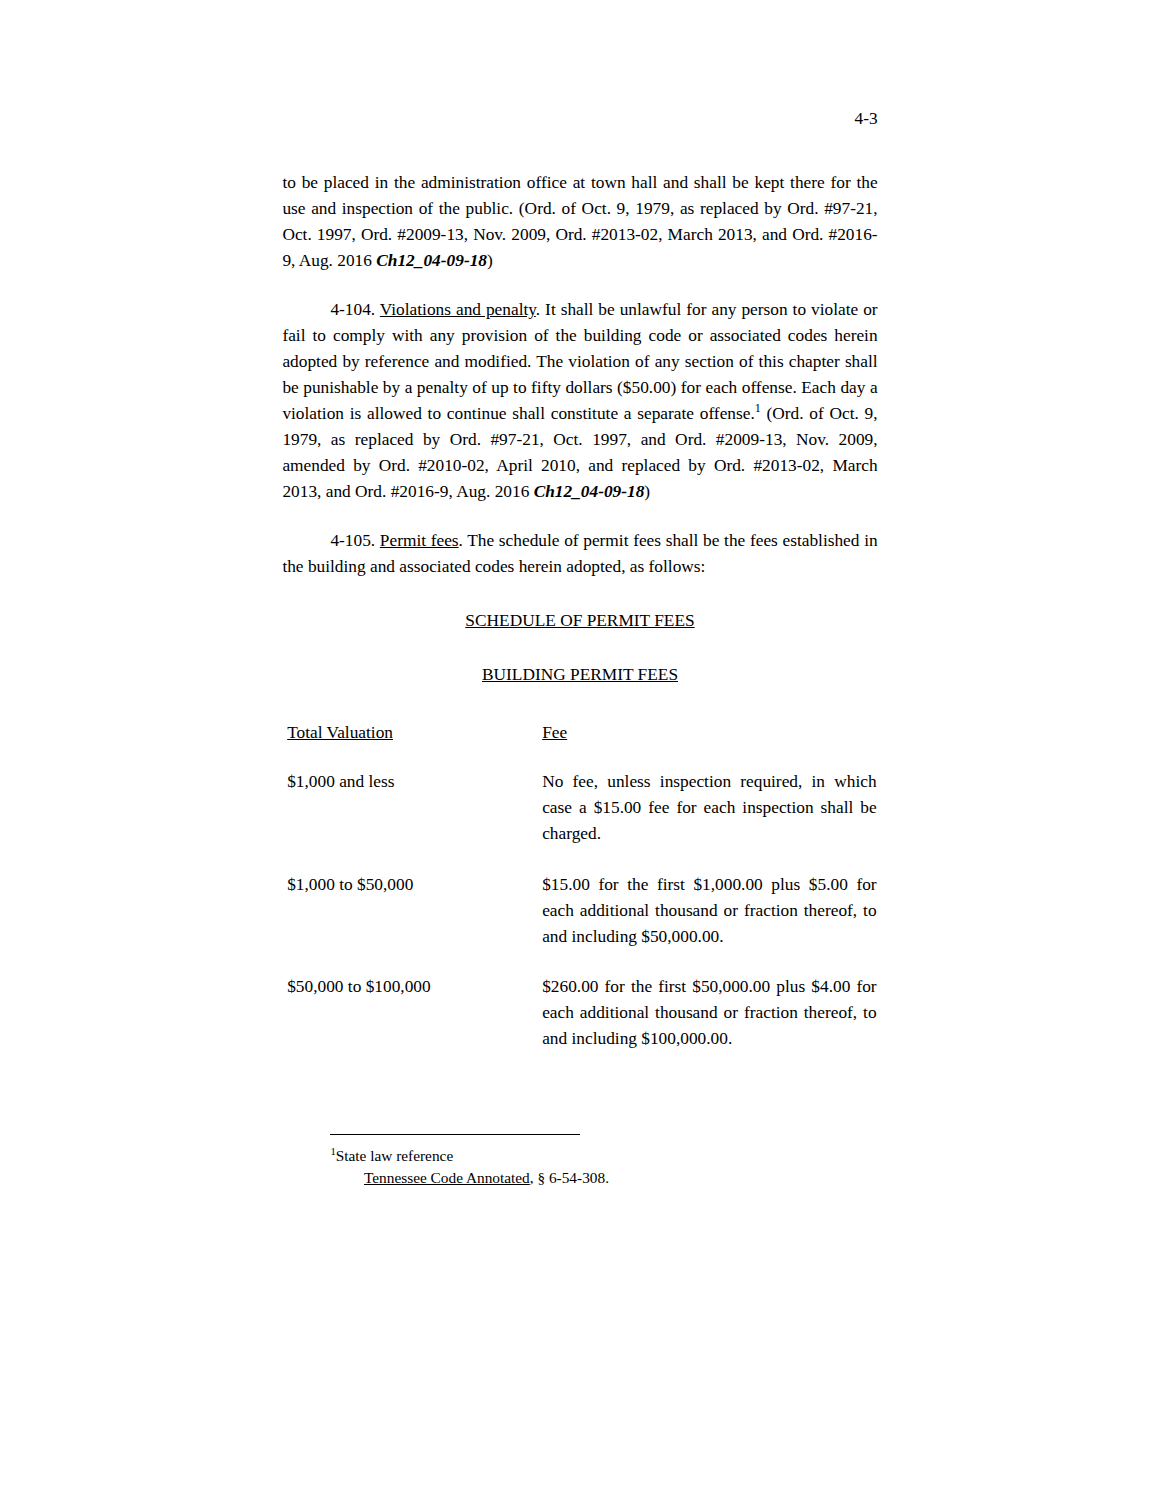4-3
to be placed in the administration office at town hall and shall be kept there for the use and inspection of the public. (Ord. of Oct. 9, 1979, as replaced by Ord. #97-21, Oct. 1997, Ord. #2009-13, Nov. 2009, Ord. #2013-02, March 2013, and Ord. #2016-9, Aug. 2016 Ch12_04-09-18)
4-104. Violations and penalty. It shall be unlawful for any person to violate or fail to comply with any provision of the building code or associated codes herein adopted by reference and modified. The violation of any section of this chapter shall be punishable by a penalty of up to fifty dollars ($50.00) for each offense. Each day a violation is allowed to continue shall constitute a separate offense.1 (Ord. of Oct. 9, 1979, as replaced by Ord. #97-21, Oct. 1997, and Ord. #2009-13, Nov. 2009, amended by Ord. #2010-02, April 2010, and replaced by Ord. #2013-02, March 2013, and Ord. #2016-9, Aug. 2016 Ch12_04-09-18)
4-105. Permit fees. The schedule of permit fees shall be the fees established in the building and associated codes herein adopted, as follows:
SCHEDULE OF PERMIT FEES
BUILDING PERMIT FEES
| Total Valuation | Fee |
| --- | --- |
| $1,000 and less | No fee, unless inspection required, in which case a $15.00 fee for each inspection shall be charged. |
| $1,000 to $50,000 | $15.00 for the first $1,000.00 plus $5.00 for each additional thousand or fraction thereof, to and including $50,000.00. |
| $50,000 to $100,000 | $260.00 for the first $50,000.00 plus $4.00 for each additional thousand or fraction thereof, to and including $100,000.00. |
1State law reference Tennessee Code Annotated, § 6-54-308.